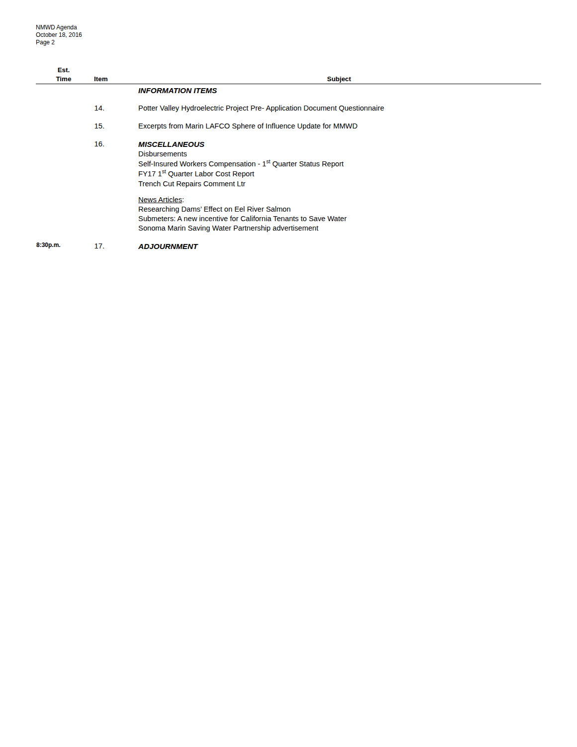NMWD Agenda
October 18, 2016
Page 2
| Est. Time | Item | Subject |
| --- | --- | --- |
| | | INFORMATION ITEMS |
| | 14. | Potter Valley Hydroelectric Project Pre- Application Document Questionnaire |
| | 15. | Excerpts from Marin LAFCO Sphere of Influence Update for MMWD |
| | 16. | MISCELLANEOUS Disbursements Self-Insured Workers Compensation - 1 st Quarter Status Report FY17 1 st Quarter Labor Cost Report Trench Cut Repairs Comment Ltr News Articles : Researching Dams’ Effect on Eel River Salmon Submeters: A new incentive for California Tenants to Save Water Sonoma Marin Saving Water Partnership advertisement |
| 8:30p.m. | 17. | ADJOURNMENT |